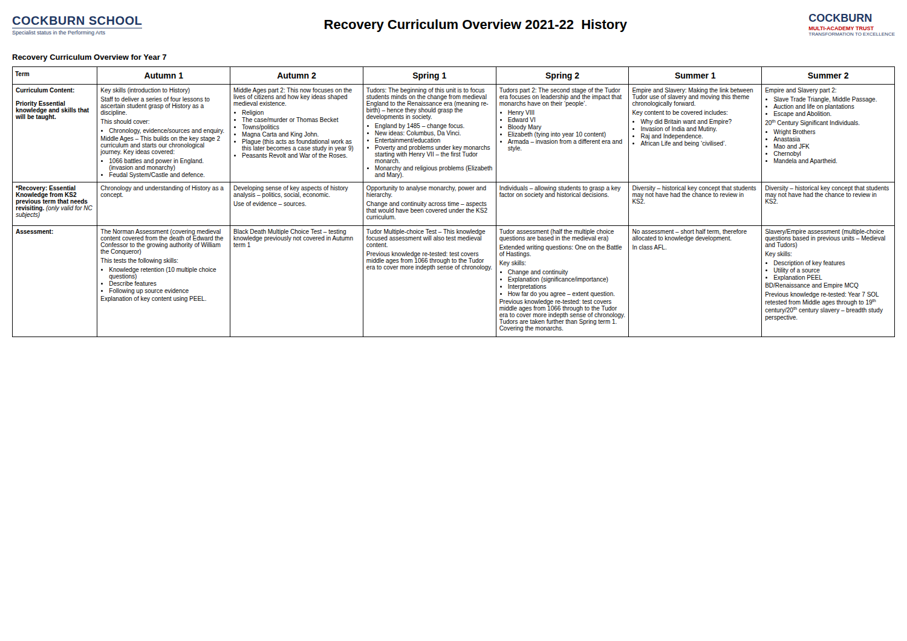COCKBURN SCHOOL
Specialist status in the Performing Arts
Recovery Curriculum Overview 2021-22 History
COCKBURN
MULTI-ACADEMY TRUST
TRANSFORMATION TO EXCELLENCE
Recovery Curriculum Overview for Year 7
| Term | Autumn 1 | Autumn 2 | Spring 1 | Spring 2 | Summer 1 | Summer 2 |
| --- | --- | --- | --- | --- | --- | --- |
| Curriculum Content: Priority Essential knowledge and skills that will be taught. | Key skills (introduction to History) Staff to deliver a series of four lessons to ascertain student grasp of History as a discipline. This should cover: Chronology, evidence/sources and enquiry. Middle Ages – This builds on the key stage 2 curriculum and starts our chronological journey. Key ideas covered: 1066 battles and power in England. (invasion and monarchy) Feudal System/Castle and defence. | Middle Ages part 2: This now focuses on the lives of citizens and how key ideas shaped medieval existence. Religion The case/murder or Thomas Becket Towns/politics Magna Carta and King John. Plague (this acts as foundational work as this later becomes a case study in year 9) Peasants Revolt and War of the Roses. | Tudors: The beginning of this unit is to focus students minds on the change from medieval England to the Renaissance era (meaning re-birth) – hence they should grasp the developments in society. England by 1485 – change focus. New ideas: Columbus, Da Vinci. Entertainment/education Poverty and problems under key monarchs starting with Henry VII – the first Tudor monarch. Monarchy and religious problems (Elizabeth and Mary). | Tudors part 2: The second stage of the Tudor era focuses on leadership and the impact that monarchs have on their ‘people’. Henry VIII Edward VI Bloody Mary Elizabeth (tying into year 10 content) Armada – invasion from a different era and style. | Empire and Slavery: Making the link between Tudor use of slavery and moving this theme chronologically forward. Key content to be covered includes: Why did Britain want and Empire? Invasion of India and Mutiny. Raj and Independence. African Life and being ‘civilised’. | Empire and Slavery part 2: Slave Trade Triangle, Middle Passage. Auction and life on plantations Escape and Abolition. 20 th Century Significant Individuals. Wright Brothers Anastasia Mao and JFK Chernobyl Mandela and Apartheid. |
| *Recovery: Essential Knowledge from KS2 previous term that needs revisiting. (only valid for NC subjects) | Chronology and understanding of History as a concept. | Developing sense of key aspects of history analysis – politics, social, economic. Use of evidence – sources. | Opportunity to analyse monarchy, power and hierarchy. Change and continuity across time – aspects that would have been covered under the KS2 curriculum. | Individuals – allowing students to grasp a key factor on society and historical decisions. | Diversity – historical key concept that students may not have had the chance to review in KS2. | Diversity – historical key concept that students may not have had the chance to review in KS2. |
| Assessment: | The Norman Assessment (covering medieval content covered from the death of Edward the Confessor to the growing authority of William the Conqueror) This tests the following skills: Knowledge retention (10 multiple choice questions) Describe features Following up source evidence Explanation of key content using PEEL. | Black Death Multiple Choice Test – testing knowledge previously not covered in Autumn term 1 | Tudor Multiple-choice Test – This knowledge focused assessment will also test medieval content. Previous knowledge re-tested: test covers middle ages from 1066 through to the Tudor era to cover more indepth sense of chronology. | Tudor assessment (half the multiple choice questions are based in the medieval era) Extended writing questions: One on the Battle of Hastings. Key skills: Change and continuity Explanation (significance/importance) Interpretations How far do you agree – extent question. Previous knowledge re-tested: test covers middle ages from 1066 through to the Tudor era to cover more indepth sense of chronology. Tudors are taken further than Spring term 1. Covering the monarchs. | No assessment – short half term, therefore allocated to knowledge development. In class AFL. | Slavery/Empire assessment (multiple-choice questions based in previous units – Medieval and Tudors) Key skills: Description of key features Utility of a source Explanation PEEL BD/Renaissance and Empire MCQ Previous knowledge re-tested: Year 7 SOL retested from Middle ages through to 19 th century/20 th century slavery – breadth study perspective. |